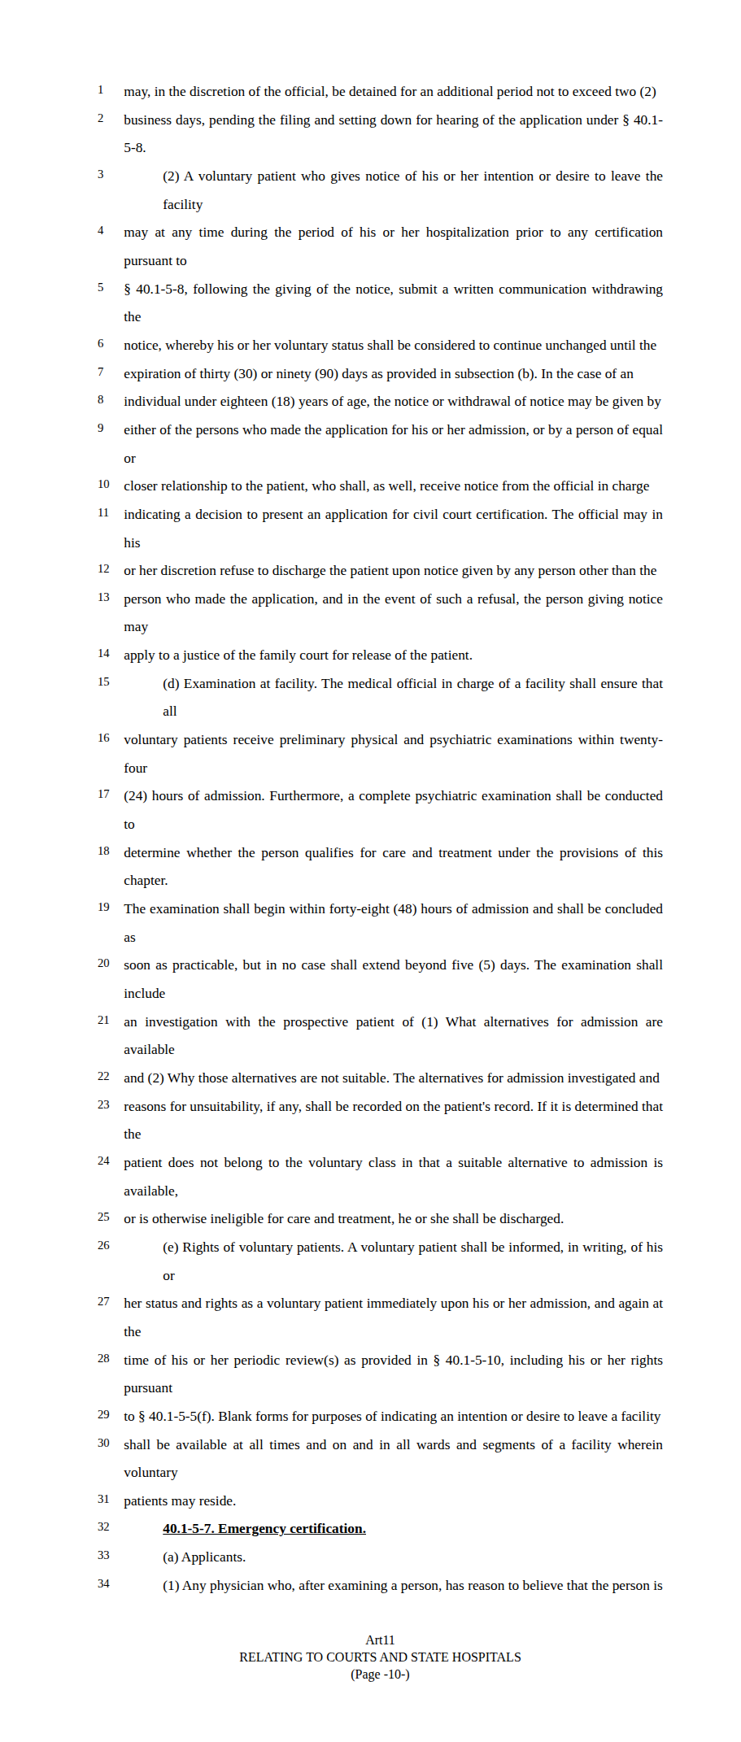1
may, in the discretion of the official, be detained for an additional period not to exceed two (2)
2
business days, pending the filing and setting down for hearing of the application under § 40.1-5-8.
3
(2) A voluntary patient who gives notice of his or her intention or desire to leave the facility
4
may at any time during the period of his or her hospitalization prior to any certification pursuant to
5
§ 40.1-5-8, following the giving of the notice, submit a written communication withdrawing the
6
notice, whereby his or her voluntary status shall be considered to continue unchanged until the
7
expiration of thirty (30) or ninety (90) days as provided in subsection (b). In the case of an
8
individual under eighteen (18) years of age, the notice or withdrawal of notice may be given by
9
either of the persons who made the application for his or her admission, or by a person of equal or
10
closer relationship to the patient, who shall, as well, receive notice from the official in charge
11
indicating a decision to present an application for civil court certification. The official may in his
12
or her discretion refuse to discharge the patient upon notice given by any person other than the
13
person who made the application, and in the event of such a refusal, the person giving notice may
14
apply to a justice of the family court for release of the patient.
15
(d) Examination at facility. The medical official in charge of a facility shall ensure that all
16
voluntary patients receive preliminary physical and psychiatric examinations within twenty-four
17
(24) hours of admission. Furthermore, a complete psychiatric examination shall be conducted to
18
determine whether the person qualifies for care and treatment under the provisions of this chapter.
19
The examination shall begin within forty-eight (48) hours of admission and shall be concluded as
20
soon as practicable, but in no case shall extend beyond five (5) days. The examination shall include
21
an investigation with the prospective patient of (1) What alternatives for admission are available
22
and (2) Why those alternatives are not suitable. The alternatives for admission investigated and
23
reasons for unsuitability, if any, shall be recorded on the patient's record. If it is determined that the
24
patient does not belong to the voluntary class in that a suitable alternative to admission is available,
25
or is otherwise ineligible for care and treatment, he or she shall be discharged.
26
(e) Rights of voluntary patients. A voluntary patient shall be informed, in writing, of his or
27
her status and rights as a voluntary patient immediately upon his or her admission, and again at the
28
time of his or her periodic review(s) as provided in § 40.1-5-10, including his or her rights pursuant
29
to § 40.1-5-5(f). Blank forms for purposes of indicating an intention or desire to leave a facility
30
shall be available at all times and on and in all wards and segments of a facility wherein voluntary
31
patients may reside.
32
40.1-5-7. Emergency certification.
33
(a) Applicants.
34
(1) Any physician who, after examining a person, has reason to believe that the person is
Art11
RELATING TO COURTS AND STATE HOSPITALS
(Page -10-)